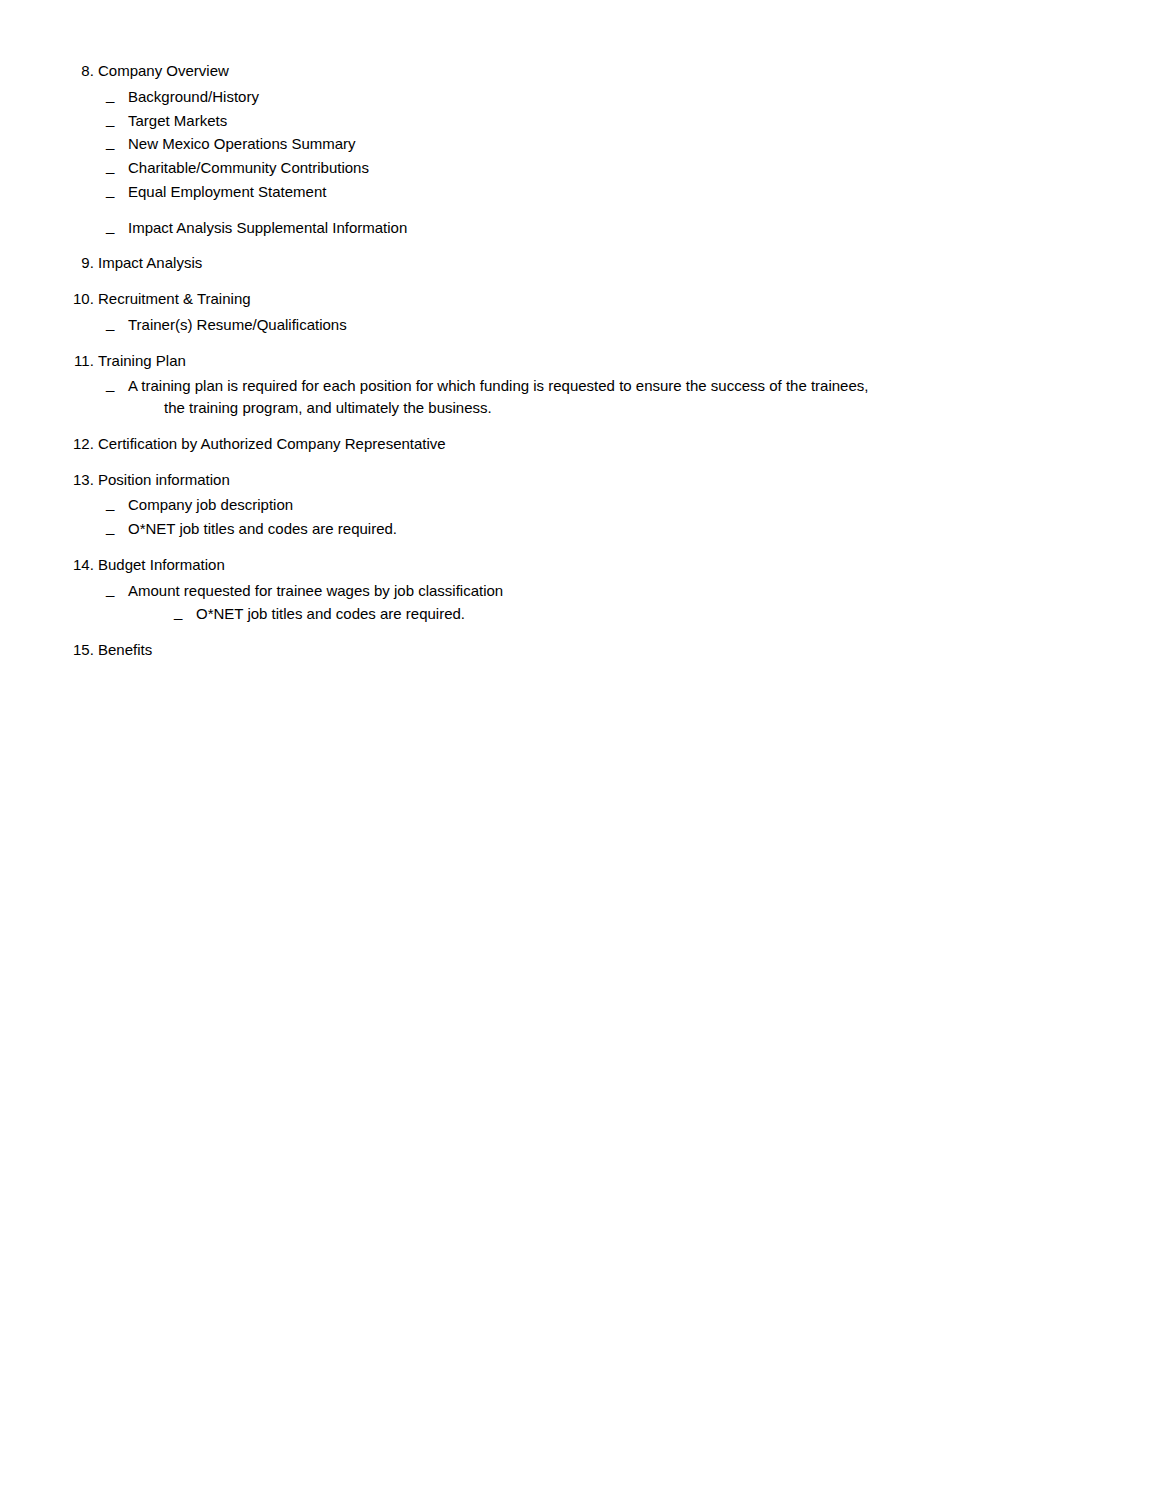Company Overview
Background/History
Target Markets
New Mexico Operations Summary
Charitable/Community Contributions
Equal Employment Statement
Impact Analysis Supplemental Information
Impact Analysis
Recruitment & Training
Trainer(s) Resume/Qualifications
Training Plan
A training plan is required for each position for which funding is requested to ensure the success of the trainees,the training program, and ultimately the business.
Certification by Authorized Company Representative
Position information
Company job description
O*NET job titles and codes are required.
Budget Information
Amount requested for trainee wages by job classification
O*NET job titles and codes are required.
Benefits